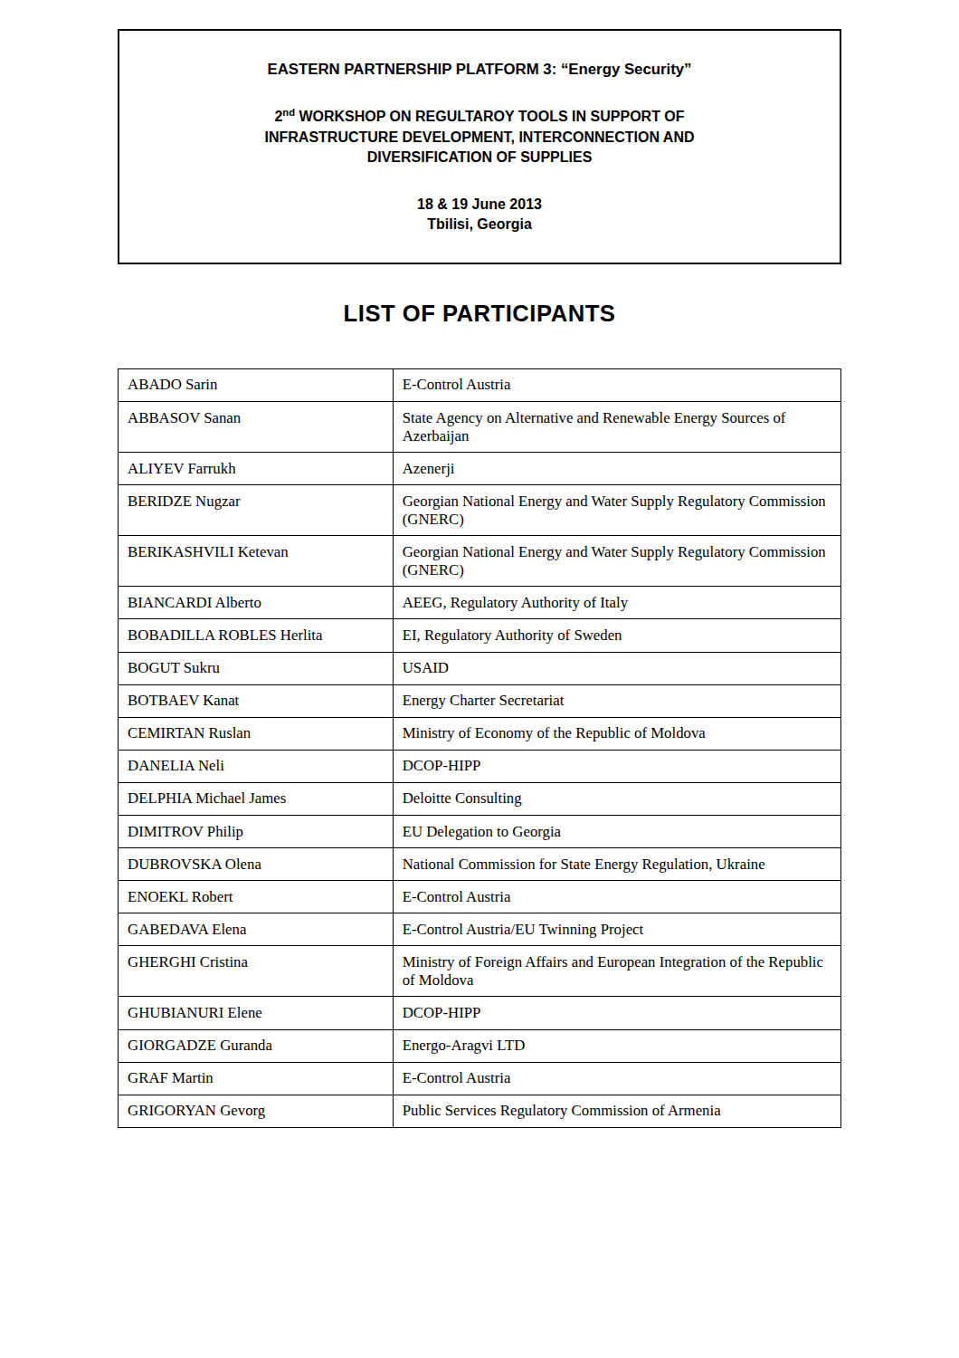EASTERN PARTNERSHIP PLATFORM 3: “Energy Security”
2nd WORKSHOP ON REGULTAROY TOOLS IN SUPPORT OF
INFRASTRUCTURE DEVELOPMENT, INTERCONNECTION AND
DIVERSIFICATION OF SUPPLIES
18 & 19 June 2013
Tbilisi, Georgia
LIST OF PARTICIPANTS
| ABADO Sarin | E-Control Austria |
| ABBASOV Sanan | State Agency on Alternative and Renewable Energy Sources of Azerbaijan |
| ALIYEV Farrukh | Azenerji |
| BERIDZE Nugzar | Georgian National Energy and Water Supply Regulatory Commission (GNERC) |
| BERIKASHVILI Ketevan | Georgian National Energy and Water Supply Regulatory Commission (GNERC) |
| BIANCARDI Alberto | AEEG, Regulatory Authority of Italy |
| BOBADILLA ROBLES Herlita | EI, Regulatory Authority of Sweden |
| BOGUT Sukru | USAID |
| BOTBAEV Kanat | Energy Charter Secretariat |
| CEMIRTAN Ruslan | Ministry of Economy of the Republic of Moldova |
| DANELIA Neli | DCOP-HIPP |
| DELPHIA Michael James | Deloitte Consulting |
| DIMITROV Philip | EU Delegation to Georgia |
| DUBROVSKA Olena | National Commission for State Energy Regulation, Ukraine |
| ENOEKL Robert | E-Control Austria |
| GABEDAVA Elena | E-Control Austria/EU Twinning Project |
| GHERGHI Cristina | Ministry of Foreign Affairs and European Integration of the Republic of Moldova |
| GHUBIANURI Elene | DCOP-HIPP |
| GIORGADZE Guranda | Energo-Aragvi LTD |
| GRAF Martin | E-Control Austria |
| GRIGORYAN Gevorg | Public Services Regulatory Commission of Armenia |